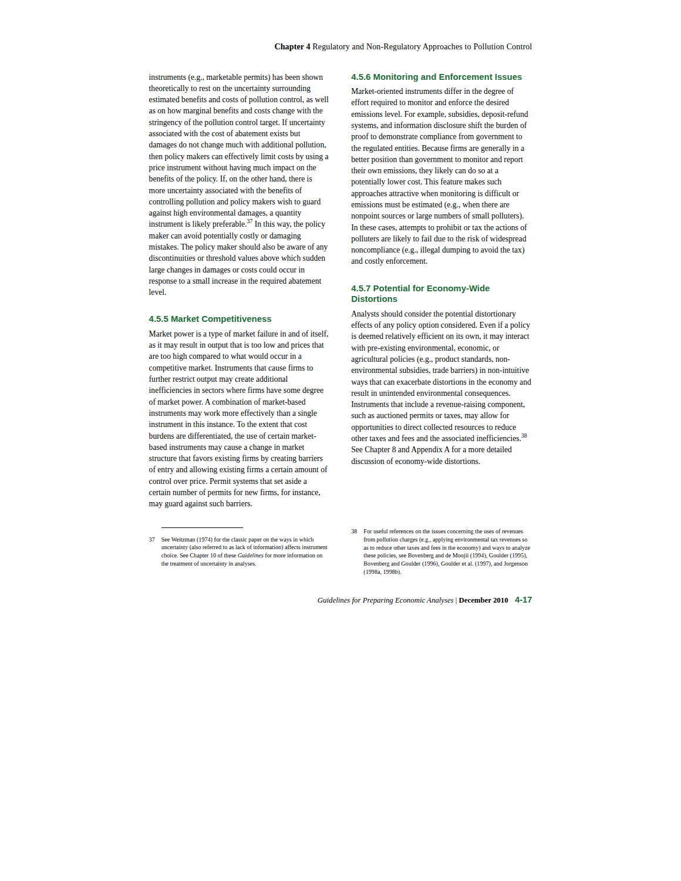Chapter 4 Regulatory and Non-Regulatory Approaches to Pollution Control
instruments (e.g., marketable permits) has been shown theoretically to rest on the uncertainty surrounding estimated benefits and costs of pollution control, as well as on how marginal benefits and costs change with the stringency of the pollution control target. If uncertainty associated with the cost of abatement exists but damages do not change much with additional pollution, then policy makers can effectively limit costs by using a price instrument without having much impact on the benefits of the policy. If, on the other hand, there is more uncertainty associated with the benefits of controlling pollution and policy makers wish to guard against high environmental damages, a quantity instrument is likely preferable.37 In this way, the policy maker can avoid potentially costly or damaging mistakes. The policy maker should also be aware of any discontinuities or threshold values above which sudden large changes in damages or costs could occur in response to a small increase in the required abatement level.
4.5.5 Market Competitiveness
Market power is a type of market failure in and of itself, as it may result in output that is too low and prices that are too high compared to what would occur in a competitive market. Instruments that cause firms to further restrict output may create additional inefficiencies in sectors where firms have some degree of market power. A combination of market-based instruments may work more effectively than a single instrument in this instance. To the extent that cost burdens are differentiated, the use of certain market-based instruments may cause a change in market structure that favors existing firms by creating barriers of entry and allowing existing firms a certain amount of control over price. Permit systems that set aside a certain number of permits for new firms, for instance, may guard against such barriers.
4.5.6 Monitoring and Enforcement Issues
Market-oriented instruments differ in the degree of effort required to monitor and enforce the desired emissions level. For example, subsidies, deposit-refund systems, and information disclosure shift the burden of proof to demonstrate compliance from government to the regulated entities. Because firms are generally in a better position than government to monitor and report their own emissions, they likely can do so at a potentially lower cost. This feature makes such approaches attractive when monitoring is difficult or emissions must be estimated (e.g., when there are nonpoint sources or large numbers of small polluters). In these cases, attempts to prohibit or tax the actions of polluters are likely to fail due to the risk of widespread noncompliance (e.g., illegal dumping to avoid the tax) and costly enforcement.
4.5.7 Potential for Economy-Wide Distortions
Analysts should consider the potential distortionary effects of any policy option considered. Even if a policy is deemed relatively efficient on its own, it may interact with pre-existing environmental, economic, or agricultural policies (e.g., product standards, non-environmental subsidies, trade barriers) in non-intuitive ways that can exacerbate distortions in the economy and result in unintended environmental consequences. Instruments that include a revenue-raising component, such as auctioned permits or taxes, may allow for opportunities to direct collected resources to reduce other taxes and fees and the associated inefficiencies.38 See Chapter 8 and Appendix A for a more detailed discussion of economy-wide distortions.
37
See Weitzman (1974) for the classic paper on the ways in which uncertainty (also referred to as lack of information) affects instrument choice. See Chapter 10 of these Guidelines for more information on the treatment of uncertainty in analyses.
38
For useful references on the issues concerning the uses of revenues from pollution charges (e.g., applying environmental tax revenues so as to reduce other taxes and fees in the economy) and ways to analyze these policies, see Bovenberg and de Moojii (1994), Goulder (1995), Bovenberg and Goulder (1996), Goulder et al. (1997), and Jorgenson (1998a, 1998b).
Guidelines for Preparing Economic Analyses | December 20104-17